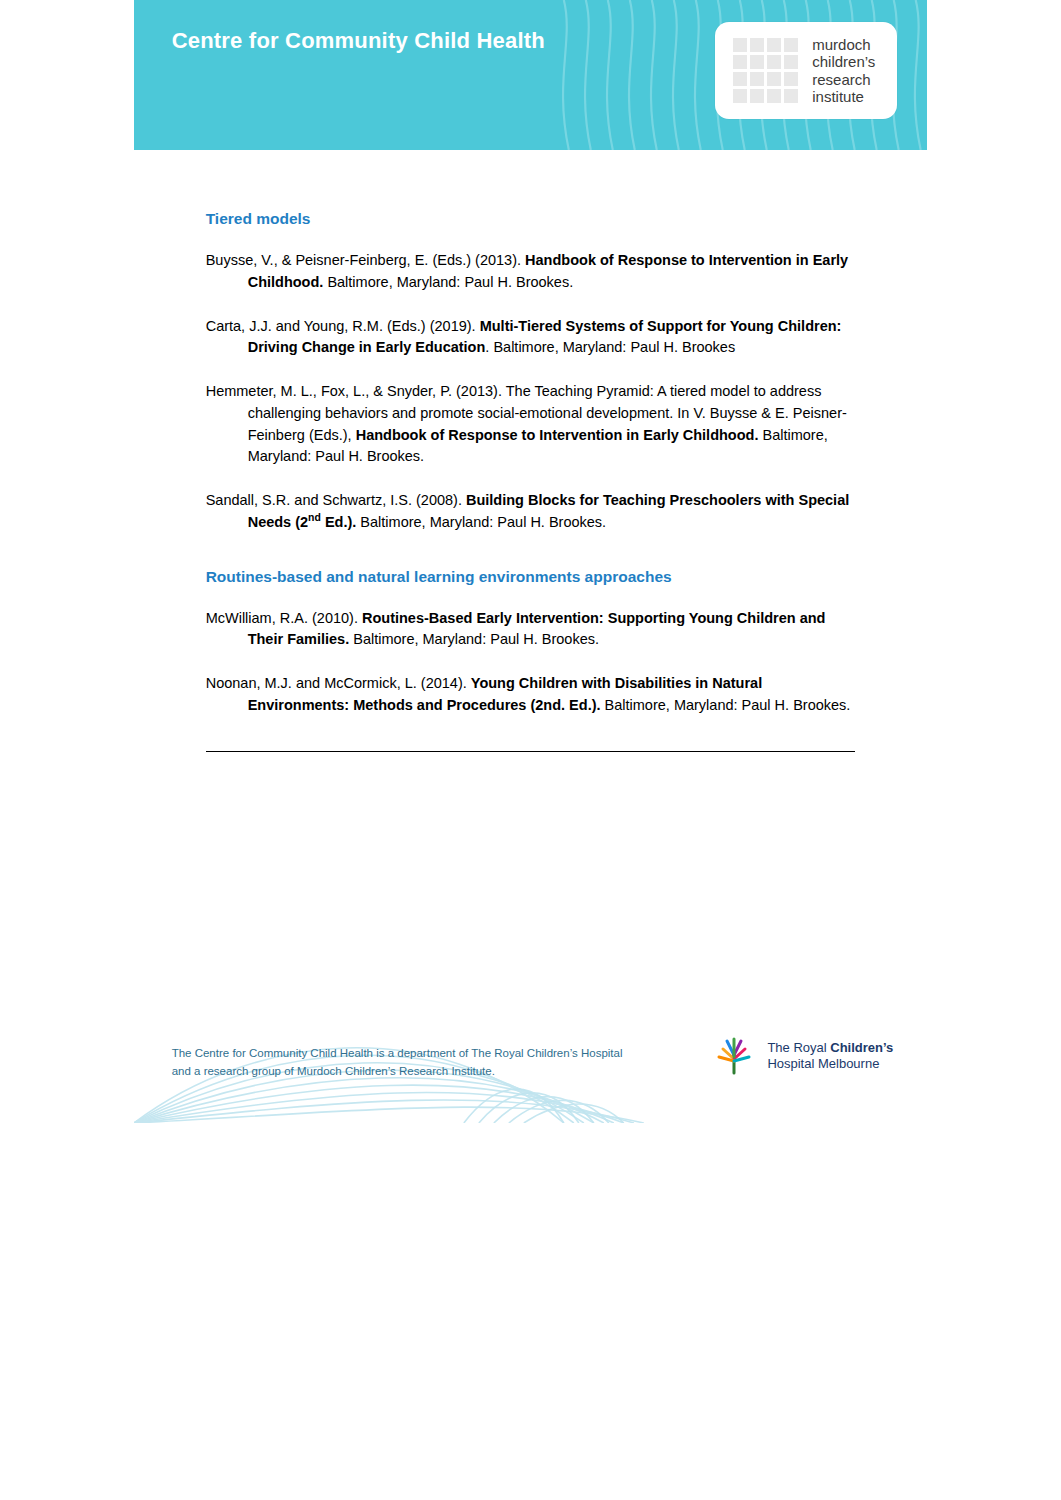Centre for Community Child Health
murdoch
children’s
research
institute
Tiered models
Buysse, V., & Peisner-Feinberg, E. (Eds.) (2013). Handbook of Response to Intervention in Early Childhood. Baltimore, Maryland: Paul H. Brookes.
Carta, J.J. and Young, R.M. (Eds.) (2019). Multi-Tiered Systems of Support for Young Children: Driving Change in Early Education. Baltimore, Maryland: Paul H. Brookes
Hemmeter, M. L., Fox, L., & Snyder, P. (2013). The Teaching Pyramid: A tiered model to address challenging behaviors and promote social-emotional development. In V. Buysse & E. Peisner-Feinberg (Eds.), Handbook of Response to Intervention in Early Childhood. Baltimore, Maryland: Paul H. Brookes.
Sandall, S.R. and Schwartz, I.S. (2008). Building Blocks for Teaching Preschoolers with Special Needs (2nd Ed.). Baltimore, Maryland: Paul H. Brookes.
Routines-based and natural learning environments approaches
McWilliam, R.A. (2010). Routines-Based Early Intervention: Supporting Young Children and Their Families. Baltimore, Maryland: Paul H. Brookes.
Noonan, M.J. and McCormick, L. (2014). Young Children with Disabilities in Natural Environments: Methods and Procedures (2nd. Ed.). Baltimore, Maryland: Paul H. Brookes.
The Centre for Community Child Health is a department of The Royal Children’s Hospital
and a research group of Murdoch Children’s Research Institute.
The Royal Children’s
Hospital Melbourne